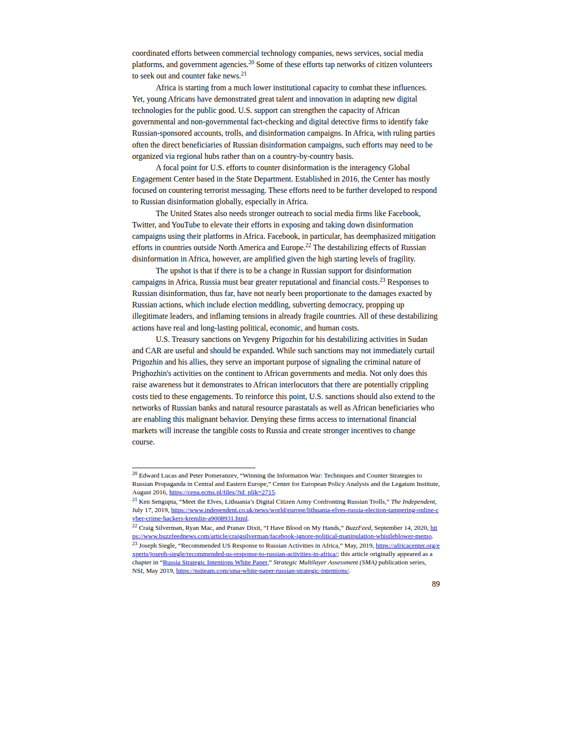coordinated efforts between commercial technology companies, news services, social media platforms, and government agencies.20 Some of these efforts tap networks of citizen volunteers to seek out and counter fake news.21
Africa is starting from a much lower institutional capacity to combat these influences. Yet, young Africans have demonstrated great talent and innovation in adapting new digital technologies for the public good. U.S. support can strengthen the capacity of African governmental and non-governmental fact-checking and digital detective firms to identify fake Russian-sponsored accounts, trolls, and disinformation campaigns. In Africa, with ruling parties often the direct beneficiaries of Russian disinformation campaigns, such efforts may need to be organized via regional hubs rather than on a country-by-country basis.
A focal point for U.S. efforts to counter disinformation is the interagency Global Engagement Center based in the State Department. Established in 2016, the Center has mostly focused on countering terrorist messaging. These efforts need to be further developed to respond to Russian disinformation globally, especially in Africa.
The United States also needs stronger outreach to social media firms like Facebook, Twitter, and YouTube to elevate their efforts in exposing and taking down disinformation campaigns using their platforms in Africa. Facebook, in particular, has deemphasized mitigation efforts in countries outside North America and Europe.22 The destabilizing effects of Russian disinformation in Africa, however, are amplified given the high starting levels of fragility.
The upshot is that if there is to be a change in Russian support for disinformation campaigns in Africa, Russia must bear greater reputational and financial costs.23 Responses to Russian disinformation, thus far, have not nearly been proportionate to the damages exacted by Russian actions, which include election meddling, subverting democracy, propping up illegitimate leaders, and inflaming tensions in already fragile countries. All of these destabilizing actions have real and long-lasting political, economic, and human costs.
U.S. Treasury sanctions on Yevgeny Prigozhin for his destabilizing activities in Sudan and CAR are useful and should be expanded. While such sanctions may not immediately curtail Prigozhin and his allies, they serve an important purpose of signaling the criminal nature of Prighozhin's activities on the continent to African governments and media. Not only does this raise awareness but it demonstrates to African interlocutors that there are potentially crippling costs tied to these engagements. To reinforce this point, U.S. sanctions should also extend to the networks of Russian banks and natural resource parastatals as well as African beneficiaries who are enabling this malignant behavior. Denying these firms access to international financial markets will increase the tangible costs to Russia and create stronger incentives to change course.
20 Edward Lucas and Peter Pomeranzev, “Winning the Information War: Techniques and Counter Strategies to Russian Propaganda in Central and Eastern Europe,” Center for European Policy Analysis and the Legatum Institute, August 2016, https://cepa.ecms.pl/files/?id_plik=2715.
21 Ken Sengupta, “Meet the Elves, Lithuania’s Digital Citizen Army Confronting Russian Trolls,” The Independent, July 17, 2019, https://www.independent.co.uk/news/world/europe/lithuania-elves-russia-election-tampering-online-cyber-crime-hackers-kremlin-a9008931.html.
22 Craig Silverman, Ryan Mac, and Pranav Dixit, “I Have Blood on My Hands,” BuzzFeed, September 14, 2020, https://www.buzzfeednews.com/article/craigsilverman/facebook-ignore-political-manipulation-whistleblower-memo.
23 Joseph Siegle, “Recommended US Response to Russian Activities in Africa,” May, 2019, https://africacenter.org/experts/joseph-siegle/recommended-us-response-to-russian-activities-in-africa/; this article originally appeared as a chapter in “Russia Strategic Intentions White Paper,” Strategic Multilayer Assessment (SMA) publication series, NSI, May 2019, https://nsiteam.com/sma-white-paper-russian-strategic-intentions/.
89